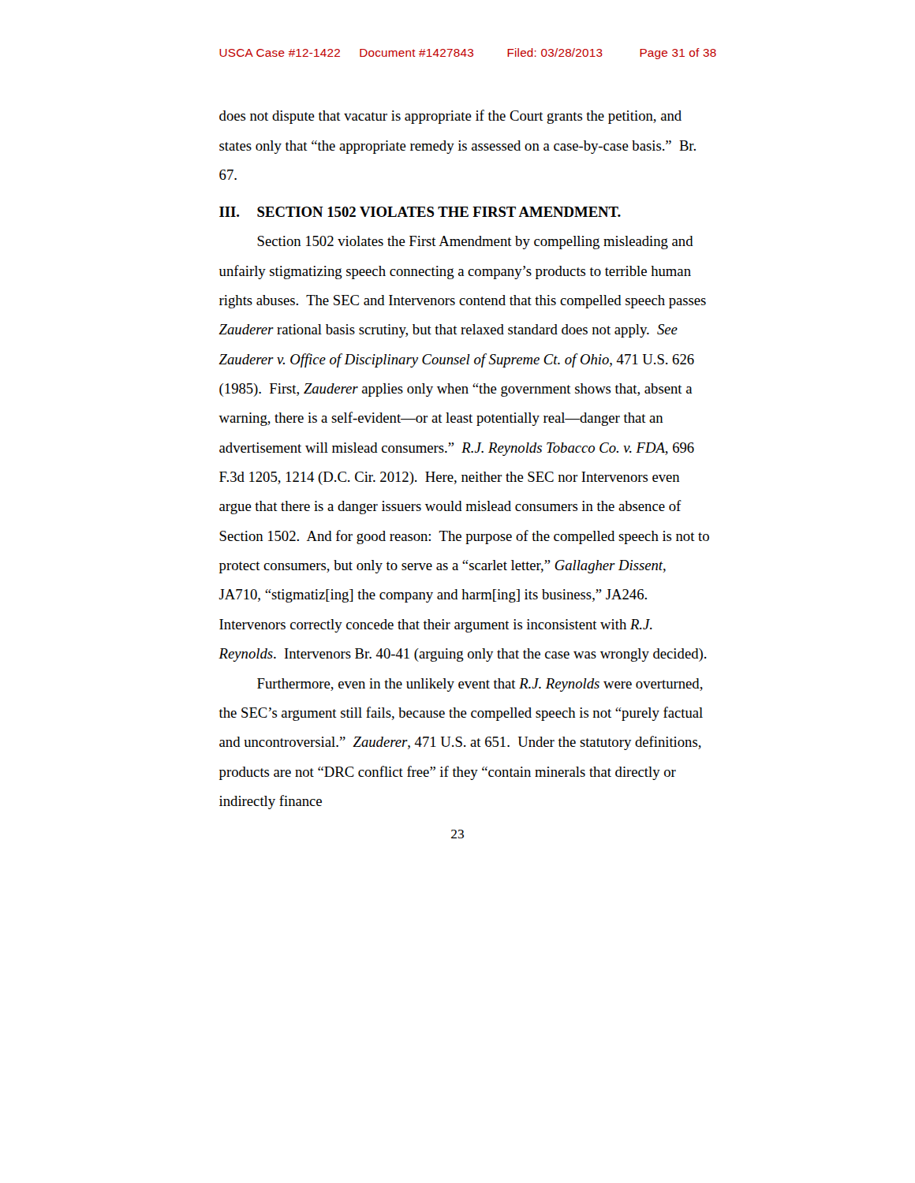USCA Case #12-1422 Document #1427843 Filed: 03/28/2013 Page 31 of 38
does not dispute that vacatur is appropriate if the Court grants the petition, and states only that “the appropriate remedy is assessed on a case-by-case basis.” Br. 67.
III. SECTION 1502 VIOLATES THE FIRST AMENDMENT.
Section 1502 violates the First Amendment by compelling misleading and unfairly stigmatizing speech connecting a company’s products to terrible human rights abuses. The SEC and Intervenors contend that this compelled speech passes Zauderer rational basis scrutiny, but that relaxed standard does not apply. See Zauderer v. Office of Disciplinary Counsel of Supreme Ct. of Ohio, 471 U.S. 626 (1985). First, Zauderer applies only when “the government shows that, absent a warning, there is a self-evident—or at least potentially real—danger that an advertisement will mislead consumers.” R.J. Reynolds Tobacco Co. v. FDA, 696 F.3d 1205, 1214 (D.C. Cir. 2012). Here, neither the SEC nor Intervenors even argue that there is a danger issuers would mislead consumers in the absence of Section 1502. And for good reason: The purpose of the compelled speech is not to protect consumers, but only to serve as a “scarlet letter,” Gallagher Dissent, JA710, “stigmatiz[ing] the company and harm[ing] its business,” JA246. Intervenors correctly concede that their argument is inconsistent with R.J. Reynolds. Intervenors Br. 40-41 (arguing only that the case was wrongly decided).
Furthermore, even in the unlikely event that R.J. Reynolds were overturned, the SEC’s argument still fails, because the compelled speech is not “purely factual and uncontroversial.” Zauderer, 471 U.S. at 651. Under the statutory definitions, products are not “DRC conflict free” if they “contain minerals that directly or indirectly finance
23